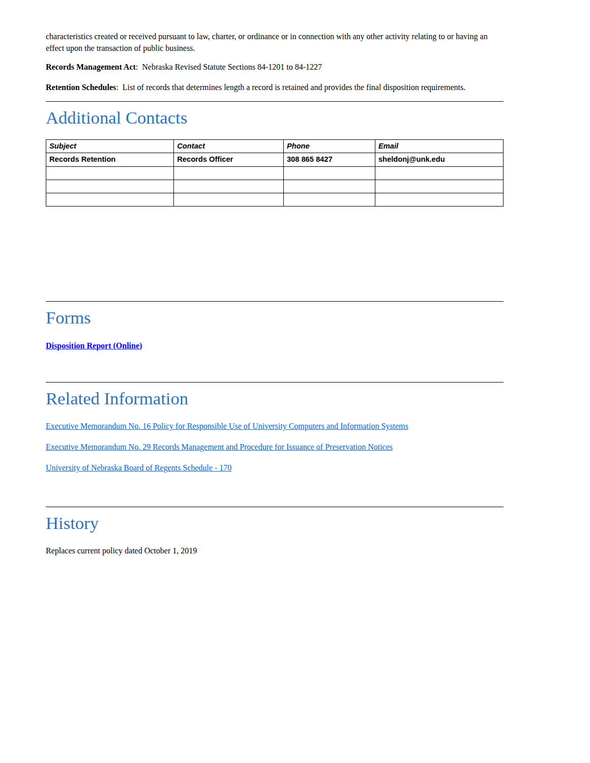characteristics created or received pursuant to law, charter, or ordinance or in connection with any other activity relating to or having an effect upon the transaction of public business.
Records Management Act: Nebraska Revised Statute Sections 84-1201 to 84-1227
Retention Schedules: List of records that determines length a record is retained and provides the final disposition requirements.
Additional Contacts
| Subject | Contact | Phone | Email |
| --- | --- | --- | --- |
| Records Retention | Records Officer | 308 865 8427 | sheldonj@unk.edu |
Forms
Disposition Report (Online)
Related Information
Executive Memorandum No. 16 Policy for Responsible Use of University Computers and Information Systems
Executive Memorandum No. 29 Records Management and Procedure for Issuance of Preservation Notices
University of Nebraska Board of Regents Schedule - 170
History
Replaces current policy dated October 1, 2019